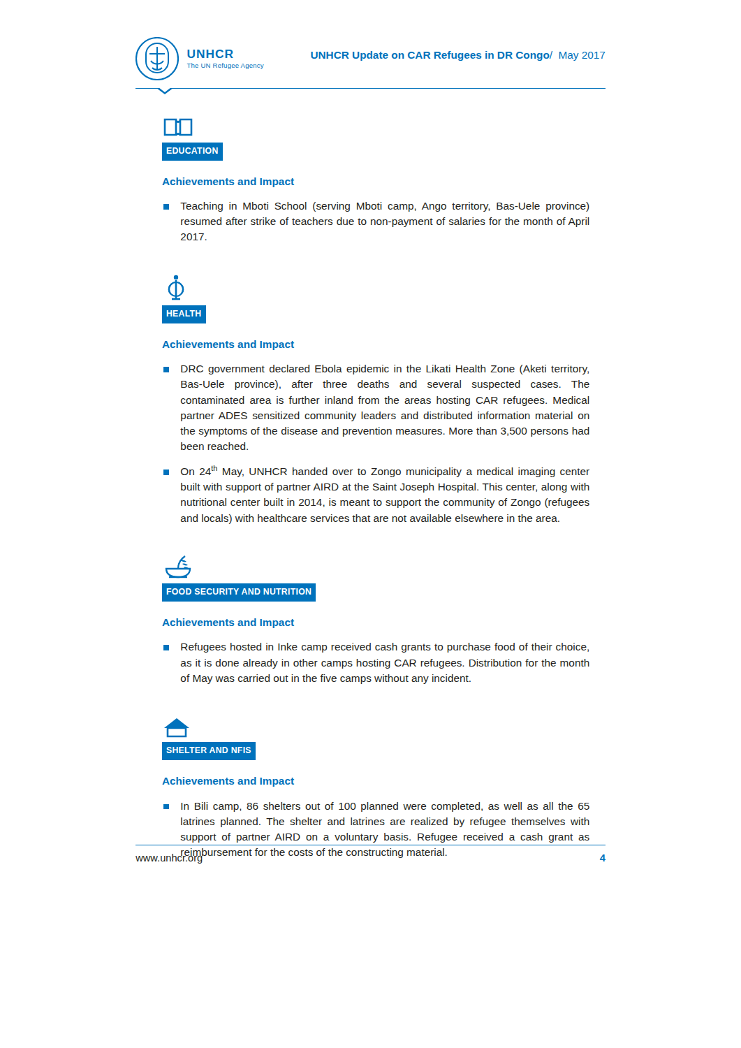UNHCR
The UN Refugee Agency
UNHCR Update on CAR Refugees in DR Congo/ May 2017
EDUCATION
Achievements and Impact
Teaching in Mboti School (serving Mboti camp, Ango territory, Bas-Uele province) resumed after strike of teachers due to non-payment of salaries for the month of April 2017.
HEALTH
Achievements and Impact
DRC government declared Ebola epidemic in the Likati Health Zone (Aketi territory, Bas-Uele province), after three deaths and several suspected cases. The contaminated area is further inland from the areas hosting CAR refugees. Medical partner ADES sensitized community leaders and distributed information material on the symptoms of the disease and prevention measures. More than 3,500 persons had been reached.
On 24th May, UNHCR handed over to Zongo municipality a medical imaging center built with support of partner AIRD at the Saint Joseph Hospital. This center, along with nutritional center built in 2014, is meant to support the community of Zongo (refugees and locals) with healthcare services that are not available elsewhere in the area.
FOOD SECURITY AND NUTRITION
Achievements and Impact
Refugees hosted in Inke camp received cash grants to purchase food of their choice, as it is done already in other camps hosting CAR refugees. Distribution for the month of May was carried out in the five camps without any incident.
SHELTER AND NFIS
Achievements and Impact
In Bili camp, 86 shelters out of 100 planned were completed, as well as all the 65 latrines planned. The shelter and latrines are realized by refugee themselves with support of partner AIRD on a voluntary basis. Refugee received a cash grant as reimbursement for the costs of the constructing material.
www.unhcr.org 4